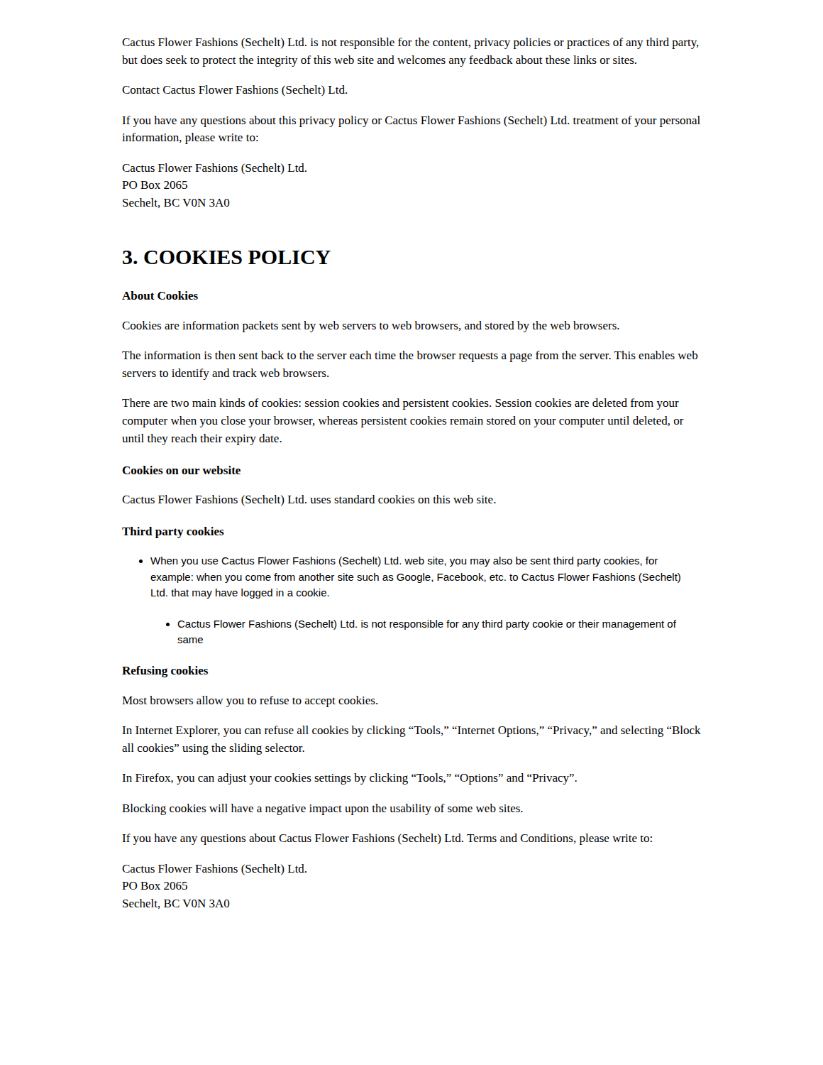Cactus Flower Fashions (Sechelt) Ltd. is not responsible for the content, privacy policies or practices of any third party, but does seek to protect the integrity of this web site and welcomes any feedback about these links or sites.
Contact Cactus Flower Fashions (Sechelt) Ltd.
If you have any questions about this privacy policy or Cactus Flower Fashions (Sechelt) Ltd. treatment of your personal information, please write to:
Cactus Flower Fashions (Sechelt) Ltd. PO Box 2065 Sechelt, BC V0N 3A0
3. COOKIES POLICY
About Cookies
Cookies are information packets sent by web servers to web browsers, and stored by the web browsers.
The information is then sent back to the server each time the browser requests a page from the server. This enables web servers to identify and track web browsers.
There are two main kinds of cookies: session cookies and persistent cookies. Session cookies are deleted from your computer when you close your browser, whereas persistent cookies remain stored on your computer until deleted, or until they reach their expiry date.
Cookies on our website
Cactus Flower Fashions (Sechelt) Ltd. uses standard cookies on this web site.
Third party cookies
When you use Cactus Flower Fashions (Sechelt) Ltd. web site, you may also be sent third party cookies, for example: when you come from another site such as Google, Facebook, etc. to Cactus Flower Fashions (Sechelt) Ltd. that may have logged in a cookie.
Cactus Flower Fashions (Sechelt) Ltd. is not responsible for any third party cookie or their management of same
Refusing cookies
Most browsers allow you to refuse to accept cookies.
In Internet Explorer, you can refuse all cookies by clicking “Tools,” “Internet Options,” “Privacy,” and selecting “Block all cookies” using the sliding selector.
In Firefox, you can adjust your cookies settings by clicking “Tools,” “Options” and “Privacy”.
Blocking cookies will have a negative impact upon the usability of some web sites.
If you have any questions about Cactus Flower Fashions (Sechelt) Ltd. Terms and Conditions, please write to:
Cactus Flower Fashions (Sechelt) Ltd. PO Box 2065 Sechelt, BC V0N 3A0